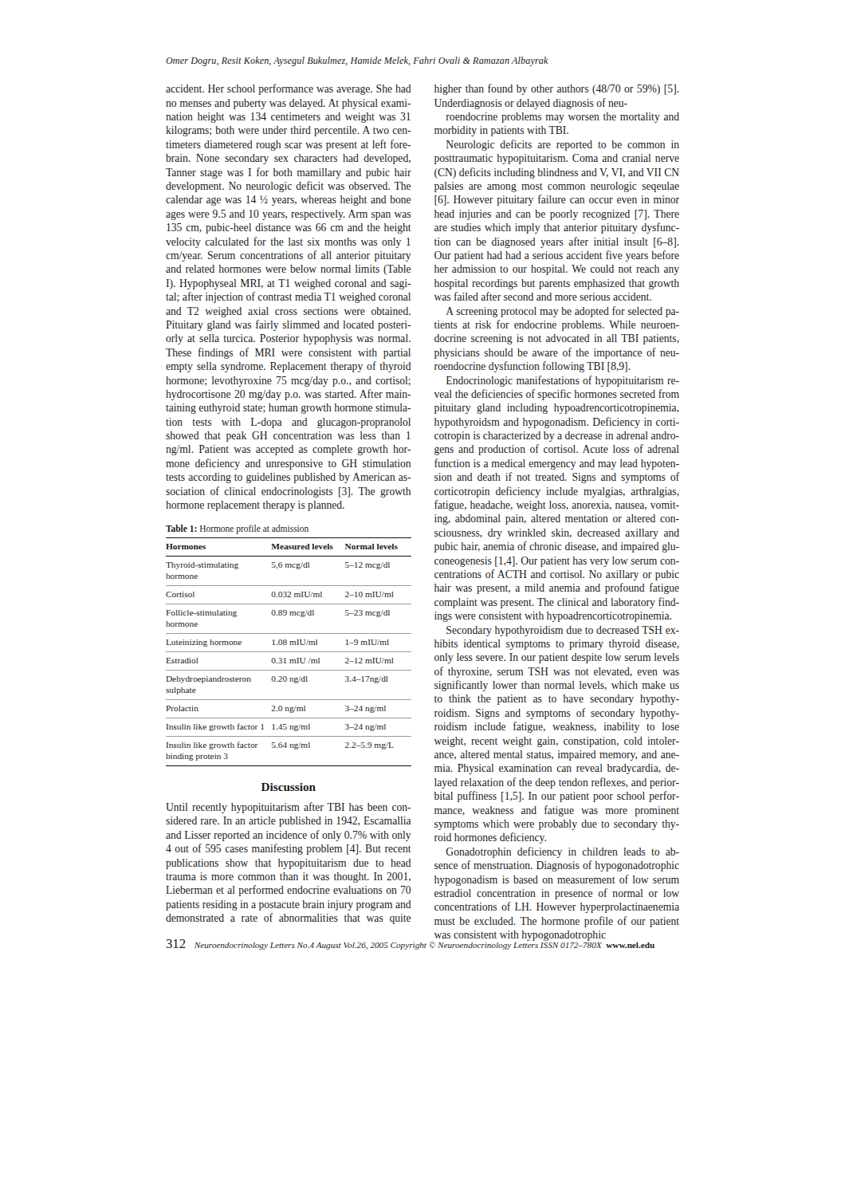Omer Dogru, Resit Koken, Aysegul Bukulmez, Hamide Melek, Fahri Ovali & Ramazan Albayrak
accident. Her school performance was average. She had no menses and puberty was delayed. At physical examination height was 134 centimeters and weight was 31 kilograms; both were under third percentile. A two centimeters diametered rough scar was present at left forebrain. None secondary sex characters had developed, Tanner stage was I for both mamillary and pubic hair development. No neurologic deficit was observed. The calendar age was 14 ½ years, whereas height and bone ages were 9.5 and 10 years, respectively. Arm span was 135 cm, pubic-heel distance was 66 cm and the height velocity calculated for the last six months was only 1 cm/year. Serum concentrations of all anterior pituitary and related hormones were below normal limits (Table I). Hypophyseal MRI, at T1 weighed coronal and sagital; after injection of contrast media T1 weighed coronal and T2 weighed axial cross sections were obtained. Pituitary gland was fairly slimmed and located posteriorly at sella turcica. Posterior hypophysis was normal. These findings of MRI were consistent with partial empty sella syndrome. Replacement therapy of thyroid hormone; levothyroxine 75 mcg/day p.o., and cortisol; hydrocortisone 20 mg/day p.o. was started. After maintaining euthyroid state; human growth hormone stimulation tests with L-dopa and glucagon-propranolol showed that peak GH concentration was less than 1 ng/ml. Patient was accepted as complete growth hormone deficiency and unresponsive to GH stimulation tests according to guidelines published by American association of clinical endocrinologists [3]. The growth hormone replacement therapy is planned.
Table 1: Hormone profile at admission
| Hormones | Measured levels | Normal levels |
| --- | --- | --- |
| Thyroid-stimulating hormone | 5,6 mcg/dl | 5–12 mcg/dl |
| Cortisol | 0.032 mIU/ml | 2–10 mIU/ml |
| Follicle-stimulating hormone | 0.89 mcg/dl | 5–23 mcg/dl |
| Luteinizing hormone | 1.08 mIU/ml | 1–9 mIU/ml |
| Estradiol | 0.31 mIU /ml | 2–12 mIU/ml |
| Dehydroepiandrosteron sulphate | 0.20 ng/dl | 3.4–17ng/dl |
| Prolactin | 2.0 ng/ml | 3–24 ng/ml |
| Insulin like growth factor 1 | 1.45 ng/ml | 3–24 ng/ml |
| Insulin like growth factor binding protein 3 | 5.64 ng/ml | 2.2–5.9 mg/L |
Discussion
Until recently hypopituitarism after TBI has been considered rare. In an article published in 1942, Escamallia and Lisser reported an incidence of only 0.7% with only 4 out of 595 cases manifesting problem [4]. But recent publications show that hypopituitarism due to head trauma is more common than it was thought. In 2001, Lieberman et al performed endocrine evaluations on 70 patients residing in a postacute brain injury program and demonstrated a rate of abnormalities that was quite higher than found by other authors (48/70 or 59%) [5]. Underdiagnosis or delayed diagnosis of neu-
roendocrine problems may worsen the mortality and morbidity in patients with TBI.
Neurologic deficits are reported to be common in posttraumatic hypopituitarism. Coma and cranial nerve (CN) deficits including blindness and V, VI, and VII CN palsies are among most common neurologic seqeulae [6]. However pituitary failure can occur even in minor head injuries and can be poorly recognized [7]. There are studies which imply that anterior pituitary dysfunction can be diagnosed years after initial insult [6–8]. Our patient had had a serious accident five years before her admission to our hospital. We could not reach any hospital recordings but parents emphasized that growth was failed after second and more serious accident.
A screening protocol may be adopted for selected patients at risk for endocrine problems. While neuroendocrine screening is not advocated in all TBI patients, physicians should be aware of the importance of neuroendocrine dysfunction following TBI [8,9].
Endocrinologic manifestations of hypopituitarism reveal the deficiencies of specific hormones secreted from pituitary gland including hypoadrencorticotropinemia, hypothyroidsm and hypogonadism. Deficiency in corticotropin is characterized by a decrease in adrenal androgens and production of cortisol. Acute loss of adrenal function is a medical emergency and may lead hypotension and death if not treated. Signs and symptoms of corticotropin deficiency include myalgias, arthralgias, fatigue, headache, weight loss, anorexia, nausea, vomiting, abdominal pain, altered mentation or altered consciousness, dry wrinkled skin, decreased axillary and pubic hair, anemia of chronic disease, and impaired gluconeogenesis [1,4]. Our patient has very low serum concentrations of ACTH and cortisol. No axillary or pubic hair was present, a mild anemia and profound fatigue complaint was present. The clinical and laboratory findings were consistent with hypoadrencorticotropinemia.
Secondary hypothyroidism due to decreased TSH exhibits identical symptoms to primary thyroid disease, only less severe. In our patient despite low serum levels of thyroxine, serum TSH was not elevated, even was significantly lower than normal levels, which make us to think the patient as to have secondary hypothyroidism. Signs and symptoms of secondary hypothyroidism include fatigue, weakness, inability to lose weight, recent weight gain, constipation, cold intolerance, altered mental status, impaired memory, and anemia. Physical examination can reveal bradycardia, delayed relaxation of the deep tendon reflexes, and periorbital puffiness [1,5]. In our patient poor school performance, weakness and fatigue was more prominent symptoms which were probably due to secondary thyroid hormones deficiency.
Gonadotrophin deficiency in children leads to absence of menstruation. Diagnosis of hypogonadotrophic hypogonadism is based on measurement of low serum estradiol concentration in presence of normal or low concentrations of LH. However hyperprolactinaenemia must be excluded. The hormone profile of our patient was consistent with hypogonadotrophic
312 Neuroendocrinology Letters No.4 August Vol.26, 2005 Copyright © Neuroendocrinology Letters ISSN 0172–780X www.nel.edu